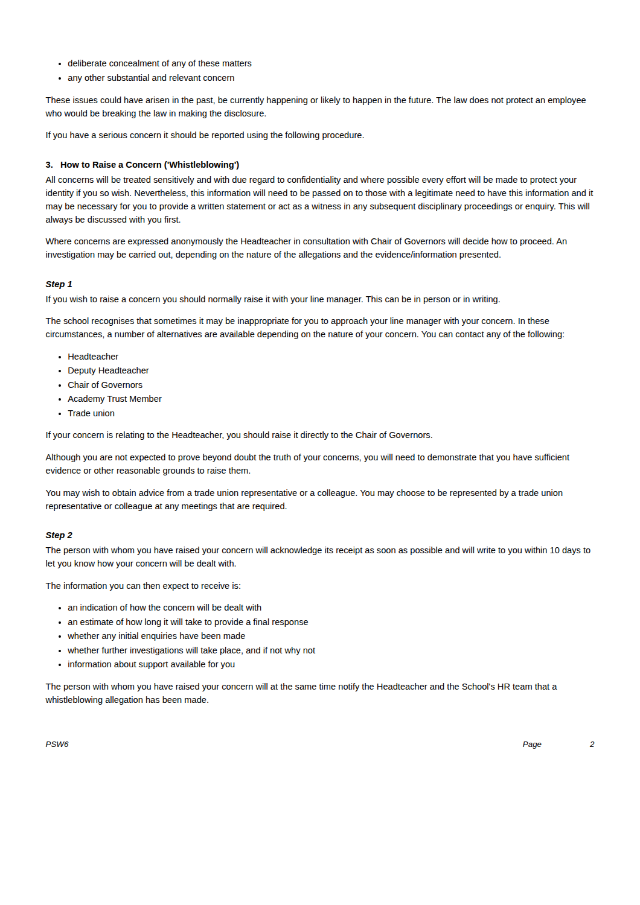deliberate concealment of any of these matters
any other substantial and relevant concern
These issues could have arisen in the past, be currently happening or likely to happen in the future. The law does not protect an employee who would be breaking the law in making the disclosure.
If you have a serious concern it should be reported using the following procedure.
3. How to Raise a Concern ('Whistleblowing')
All concerns will be treated sensitively and with due regard to confidentiality and where possible every effort will be made to protect your identity if you so wish. Nevertheless, this information will need to be passed on to those with a legitimate need to have this information and it may be necessary for you to provide a written statement or act as a witness in any subsequent disciplinary proceedings or enquiry. This will always be discussed with you first.
Where concerns are expressed anonymously the Headteacher in consultation with Chair of Governors will decide how to proceed. An investigation may be carried out, depending on the nature of the allegations and the evidence/information presented.
Step 1
If you wish to raise a concern you should normally raise it with your line manager. This can be in person or in writing.
The school recognises that sometimes it may be inappropriate for you to approach your line manager with your concern. In these circumstances, a number of alternatives are available depending on the nature of your concern. You can contact any of the following:
Headteacher
Deputy Headteacher
Chair of Governors
Academy Trust Member
Trade union
If your concern is relating to the Headteacher, you should raise it directly to the Chair of Governors.
Although you are not expected to prove beyond doubt the truth of your concerns, you will need to demonstrate that you have sufficient evidence or other reasonable grounds to raise them.
You may wish to obtain advice from a trade union representative or a colleague. You may choose to be represented by a trade union representative or colleague at any meetings that are required.
Step 2
The person with whom you have raised your concern will acknowledge its receipt as soon as possible and will write to you within 10 days to let you know how your concern will be dealt with.
The information you can then expect to receive is:
an indication of how the concern will be dealt with
an estimate of how long it will take to provide a final response
whether any initial enquiries have been made
whether further investigations will take place, and if not why not
information about support available for you
The person with whom you have raised your concern will at the same time notify the Headteacher and the School's HR team that a whistleblowing allegation has been made.
PSW6 Page 2